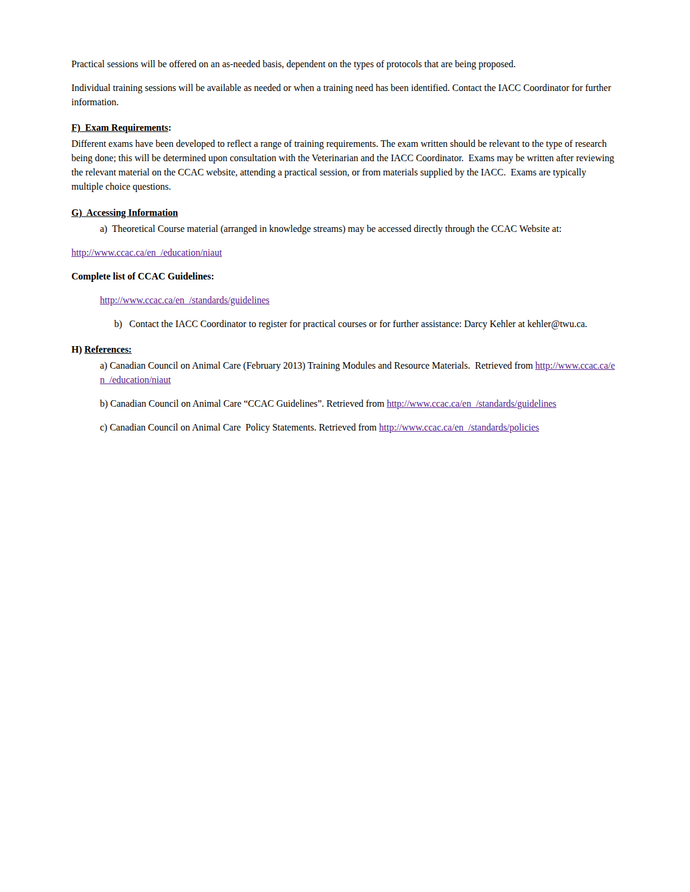Practical sessions will be offered on an as-needed basis, dependent on the types of protocols that are being proposed.
Individual training sessions will be available as needed or when a training need has been identified. Contact the IACC Coordinator for further information.
F) Exam Requirements:
Different exams have been developed to reflect a range of training requirements. The exam written should be relevant to the type of research being done; this will be determined upon consultation with the Veterinarian and the IACC Coordinator. Exams may be written after reviewing the relevant material on the CCAC website, attending a practical session, or from materials supplied by the IACC. Exams are typically multiple choice questions.
G) Accessing Information
a) Theoretical Course material (arranged in knowledge streams) may be accessed directly through the CCAC Website at:
http://www.ccac.ca/en_/education/niaut
Complete list of CCAC Guidelines:
http://www.ccac.ca/en_/standards/guidelines
b) Contact the IACC Coordinator to register for practical courses or for further assistance: Darcy Kehler at kehler@twu.ca.
H) References:
a) Canadian Council on Animal Care (February 2013) Training Modules and Resource Materials. Retrieved from http://www.ccac.ca/en_/education/niaut
b) Canadian Council on Animal Care “CCAC Guidelines”. Retrieved from http://www.ccac.ca/en_/standards/guidelines
c) Canadian Council on Animal Care Policy Statements. Retrieved from http://www.ccac.ca/en_/standards/policies